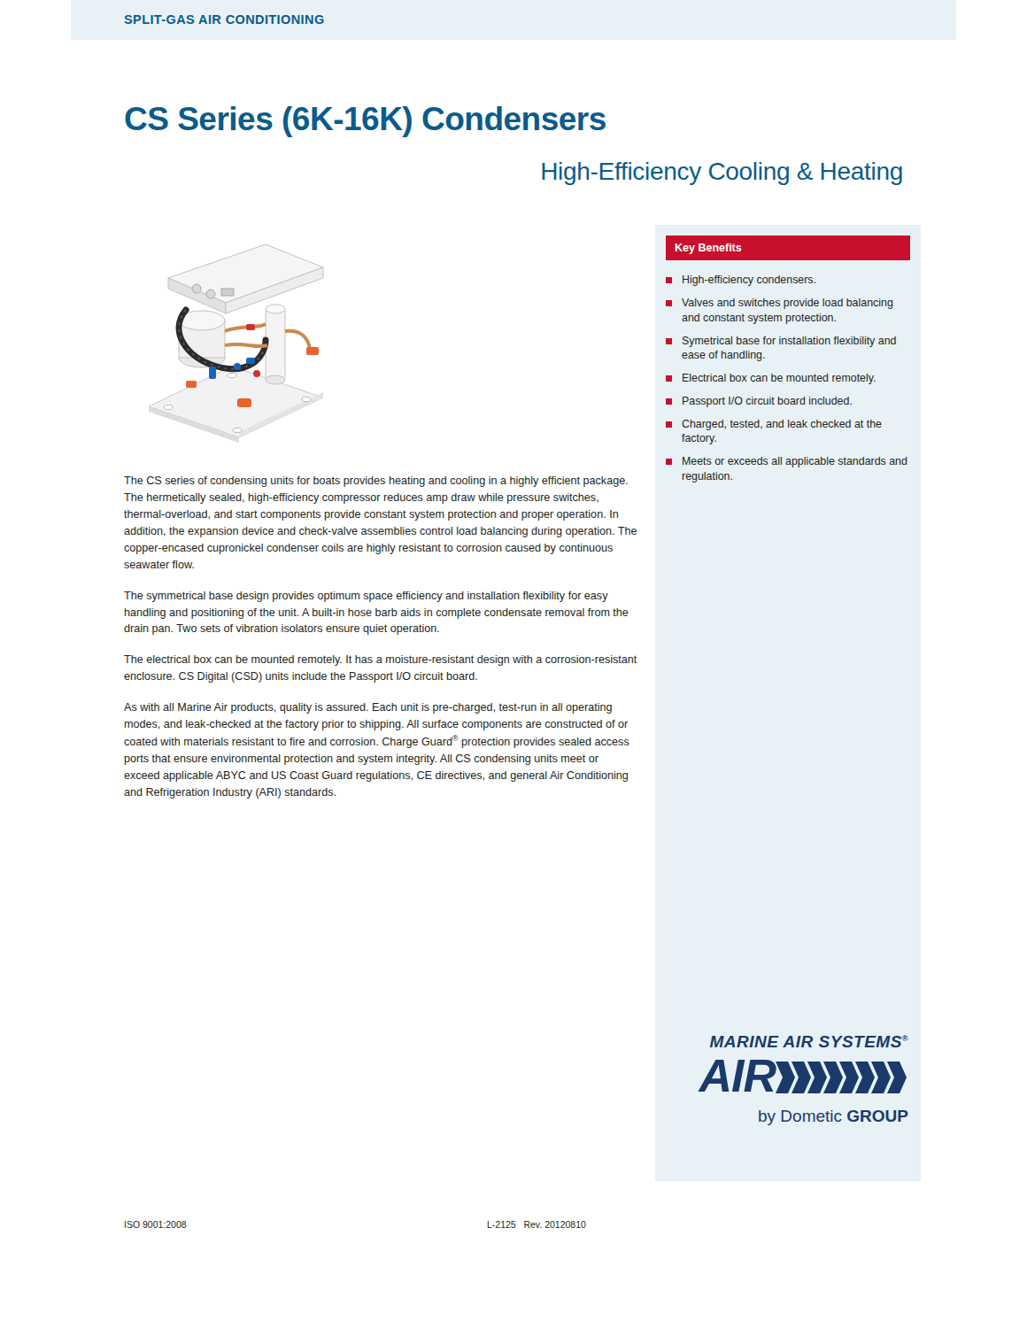SPLIT-GAS AIR CONDITIONING
CS Series (6K-16K) Condensers
High-Efficiency Cooling & Heating
The CS series of condensing units for boats provides heating and cooling in a highly efficient package. The hermetically sealed, high-efficiency compressor reduces amp draw while pressure switches, thermal-overload, and start components provide constant system protection and proper operation. In addition, the expansion device and check-valve assemblies control load balancing during operation. The copper-encased cupronickel condenser coils are highly resistant to corrosion caused by continuous seawater flow.
The symmetrical base design provides optimum space efficiency and installation flexibility for easy handling and positioning of the unit. A built-in hose barb aids in complete condensate removal from the drain pan. Two sets of vibration isolators ensure quiet operation.
The electrical box can be mounted remotely. It has a moisture-resistant design with a corrosion-resistant enclosure. CS Digital (CSD) units include the Passport I/O circuit board.
As with all Marine Air products, quality is assured. Each unit is pre-charged, test-run in all operating modes, and leak-checked at the factory prior to shipping. All surface components are constructed of or coated with materials resistant to fire and corrosion. Charge Guard® protection provides sealed access ports that ensure environmental protection and system integrity. All CS condensing units meet or exceed applicable ABYC and US Coast Guard regulations, CE directives, and general Air Conditioning and Refrigeration Industry (ARI) standards.
Key Benefits
High-efficiency condensers.
Valves and switches provide load balancing and constant system protection.
Symetrical base for installation flexibility and ease of handling.
Electrical box can be mounted remotely.
Passport I/O circuit board included.
Charged, tested, and leak checked at the factory.
Meets or exceeds all applicable standards and regulation.
MARINE AIR SYSTEMS®
AIR
by Dometic GROUP
ISO 9001:2008 L-2125 Rev. 20120810